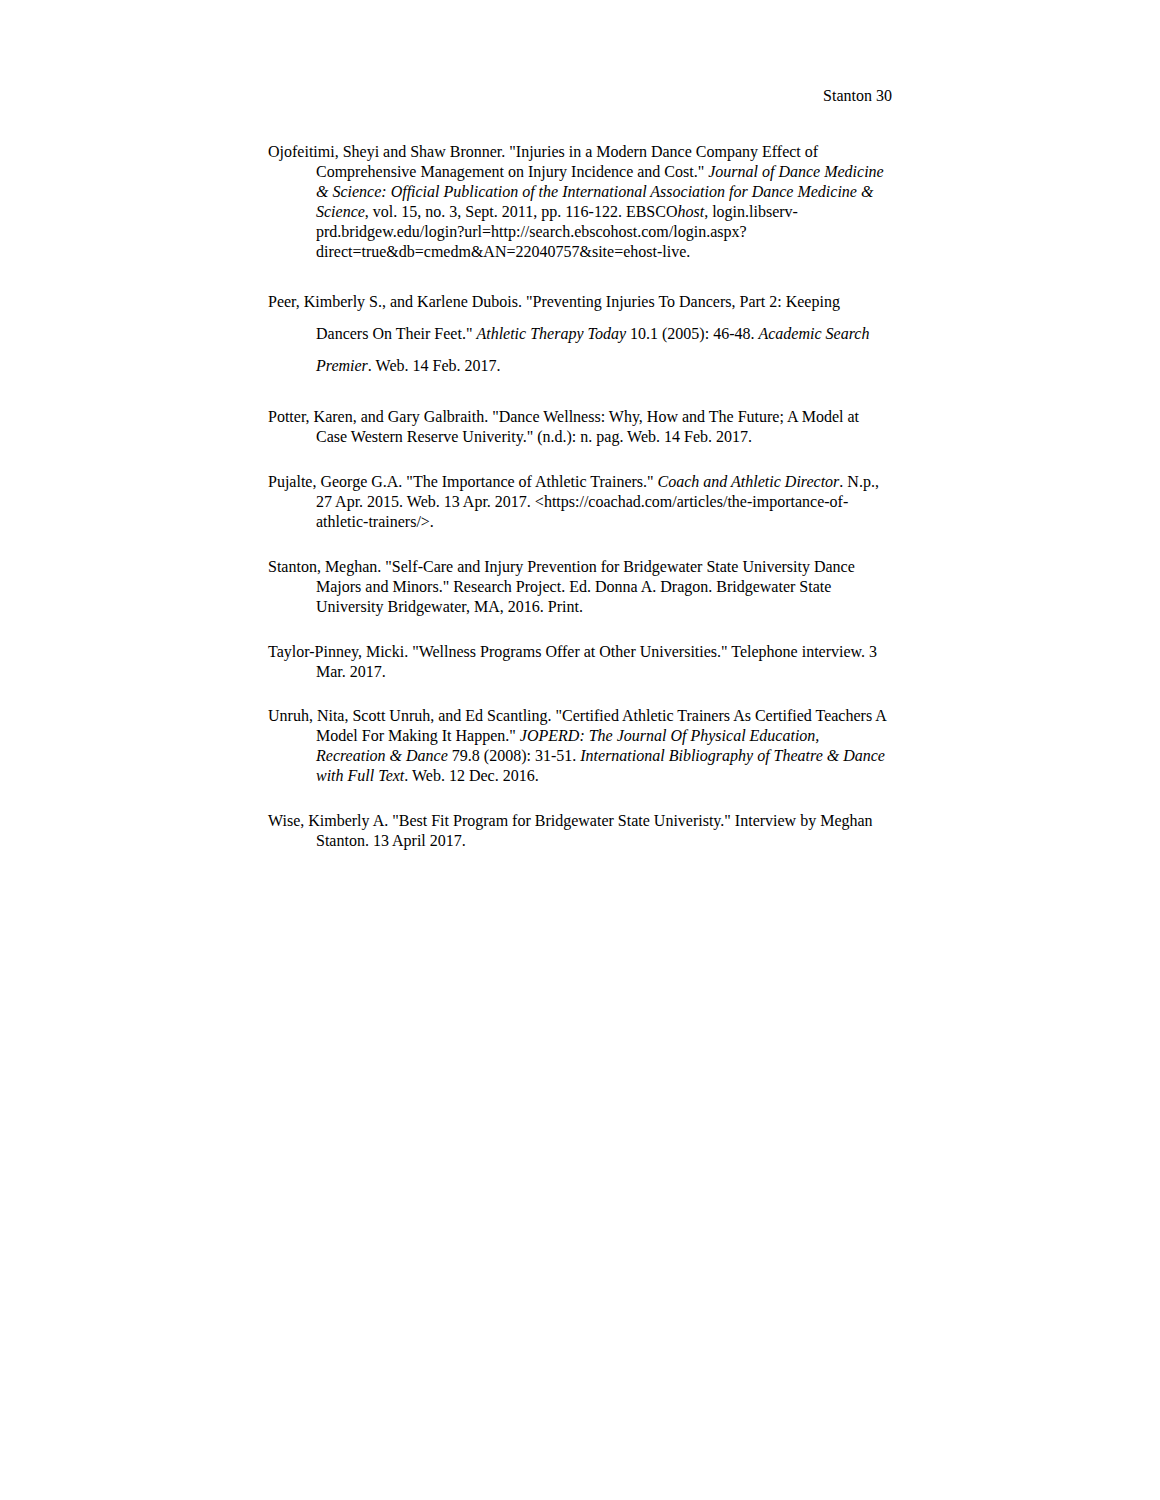Stanton 30
Ojofeitimi, Sheyi and Shaw Bronner. "Injuries in a Modern Dance Company Effect of Comprehensive Management on Injury Incidence and Cost." Journal of Dance Medicine & Science: Official Publication of the International Association for Dance Medicine & Science, vol. 15, no. 3, Sept. 2011, pp. 116-122. EBSCOhost, login.libserv-prd.bridgew.edu/login?url=http://search.ebscohost.com/login.aspx?direct=true&db=cmedm&AN=22040757&site=ehost-live.
Peer, Kimberly S., and Karlene Dubois. "Preventing Injuries To Dancers, Part 2: Keeping Dancers On Their Feet." Athletic Therapy Today 10.1 (2005): 46-48. Academic Search Premier. Web. 14 Feb. 2017.
Potter, Karen, and Gary Galbraith. "Dance Wellness: Why, How and The Future; A Model at Case Western Reserve Univerity." (n.d.): n. pag. Web. 14 Feb. 2017.
Pujalte, George G.A. "The Importance of Athletic Trainers." Coach and Athletic Director. N.p., 27 Apr. 2015. Web. 13 Apr. 2017. <https://coachad.com/articles/the-importance-of-athletic-trainers/>.
Stanton, Meghan. "Self-Care and Injury Prevention for Bridgewater State University Dance Majors and Minors." Research Project. Ed. Donna A. Dragon. Bridgewater State University Bridgewater, MA, 2016. Print.
Taylor-Pinney, Micki. "Wellness Programs Offer at Other Universities." Telephone interview. 3 Mar. 2017.
Unruh, Nita, Scott Unruh, and Ed Scantling. "Certified Athletic Trainers As Certified Teachers A Model For Making It Happen." JOPERD: The Journal Of Physical Education, Recreation & Dance 79.8 (2008): 31-51. International Bibliography of Theatre & Dance with Full Text. Web. 12 Dec. 2016.
Wise, Kimberly A. "Best Fit Program for Bridgewater State Univeristy." Interview by Meghan Stanton. 13 April 2017.